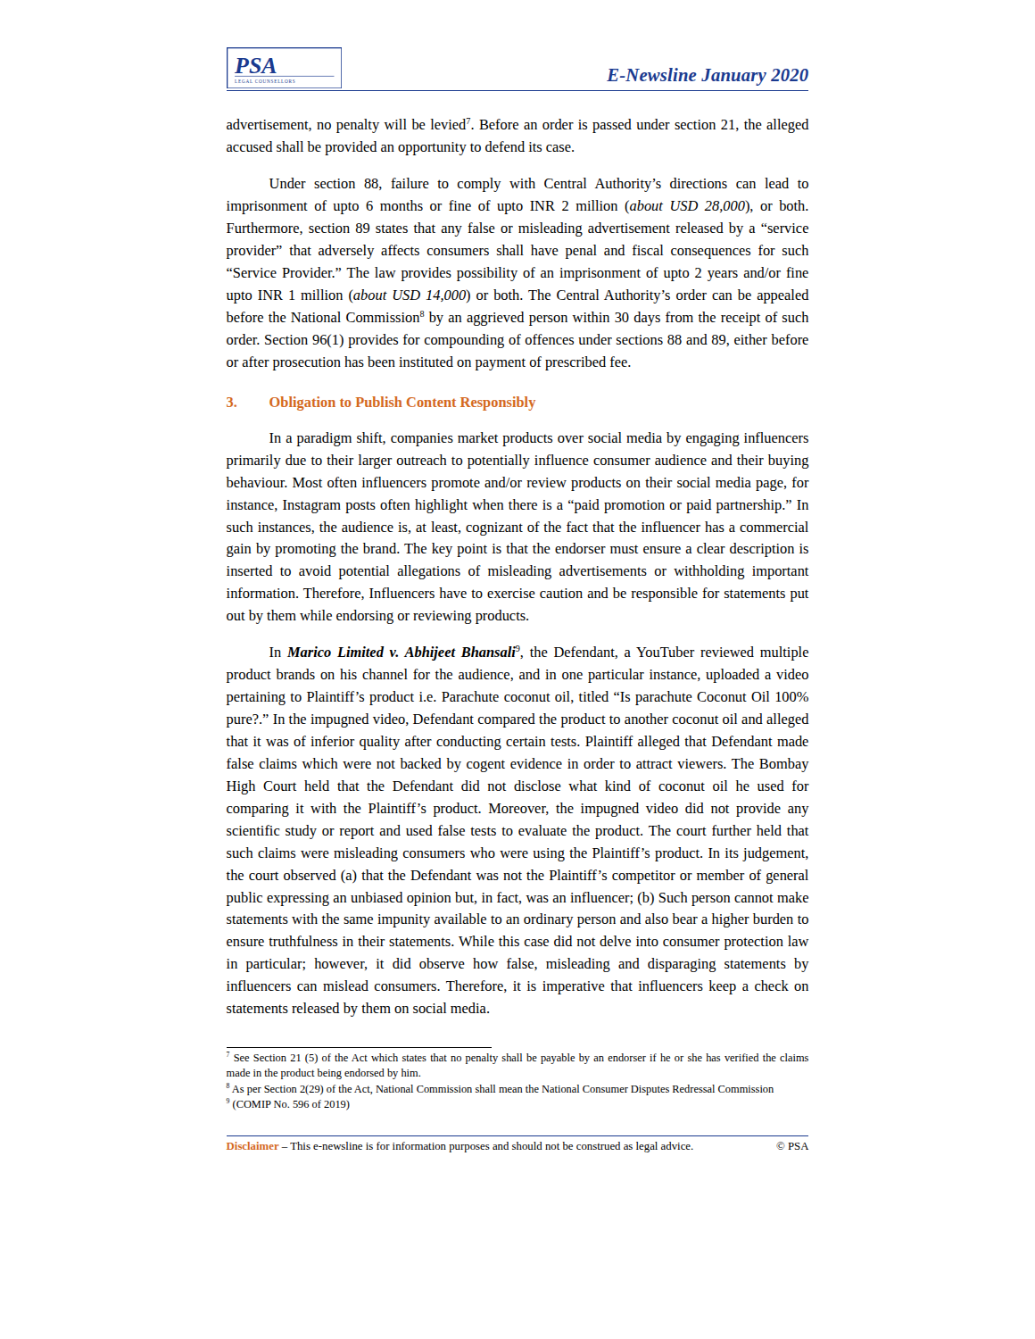PSA LEGAL COUNSELLORS
E-Newsline January 2020
advertisement, no penalty will be levied7. Before an order is passed under section 21, the alleged accused shall be provided an opportunity to defend its case.
Under section 88, failure to comply with Central Authority’s directions can lead to imprisonment of upto 6 months or fine of upto INR 2 million (about USD 28,000), or both. Furthermore, section 89 states that any false or misleading advertisement released by a “service provider” that adversely affects consumers shall have penal and fiscal consequences for such “Service Provider.” The law provides possibility of an imprisonment of upto 2 years and/or fine upto INR 1 million (about USD 14,000) or both. The Central Authority’s order can be appealed before the National Commission8 by an aggrieved person within 30 days from the receipt of such order. Section 96(1) provides for compounding of offences under sections 88 and 89, either before or after prosecution has been instituted on payment of prescribed fee.
3.
Obligation to Publish Content Responsibly
In a paradigm shift, companies market products over social media by engaging influencers primarily due to their larger outreach to potentially influence consumer audience and their buying behaviour. Most often influencers promote and/or review products on their social media page, for instance, Instagram posts often highlight when there is a “paid promotion or paid partnership.” In such instances, the audience is, at least, cognizant of the fact that the influencer has a commercial gain by promoting the brand. The key point is that the endorser must ensure a clear description is inserted to avoid potential allegations of misleading advertisements or withholding important information. Therefore, Influencers have to exercise caution and be responsible for statements put out by them while endorsing or reviewing products.
In Marico Limited v. Abhijeet Bhansali9, the Defendant, a YouTuber reviewed multiple product brands on his channel for the audience, and in one particular instance, uploaded a video pertaining to Plaintiff’s product i.e. Parachute coconut oil, titled “Is parachute Coconut Oil 100% pure?.” In the impugned video, Defendant compared the product to another coconut oil and alleged that it was of inferior quality after conducting certain tests. Plaintiff alleged that Defendant made false claims which were not backed by cogent evidence in order to attract viewers. The Bombay High Court held that the Defendant did not disclose what kind of coconut oil he used for comparing it with the Plaintiff’s product. Moreover, the impugned video did not provide any scientific study or report and used false tests to evaluate the product. The court further held that such claims were misleading consumers who were using the Plaintiff’s product. In its judgement, the court observed (a) that the Defendant was not the Plaintiff’s competitor or member of general public expressing an unbiased opinion but, in fact, was an influencer; (b) Such person cannot make statements with the same impunity available to an ordinary person and also bear a higher burden to ensure truthfulness in their statements. While this case did not delve into consumer protection law in particular; however, it did observe how false, misleading and disparaging statements by influencers can mislead consumers. Therefore, it is imperative that influencers keep a check on statements released by them on social media.
7 See Section 21 (5) of the Act which states that no penalty shall be payable by an endorser if he or she has verified the claims made in the product being endorsed by him.
8 As per Section 2(29) of the Act, National Commission shall mean the National Consumer Disputes Redressal Commission
9 (COMIP No. 596 of 2019)
Disclaimer – This e-newsline is for information purposes and should not be construed as legal advice.
© PSA